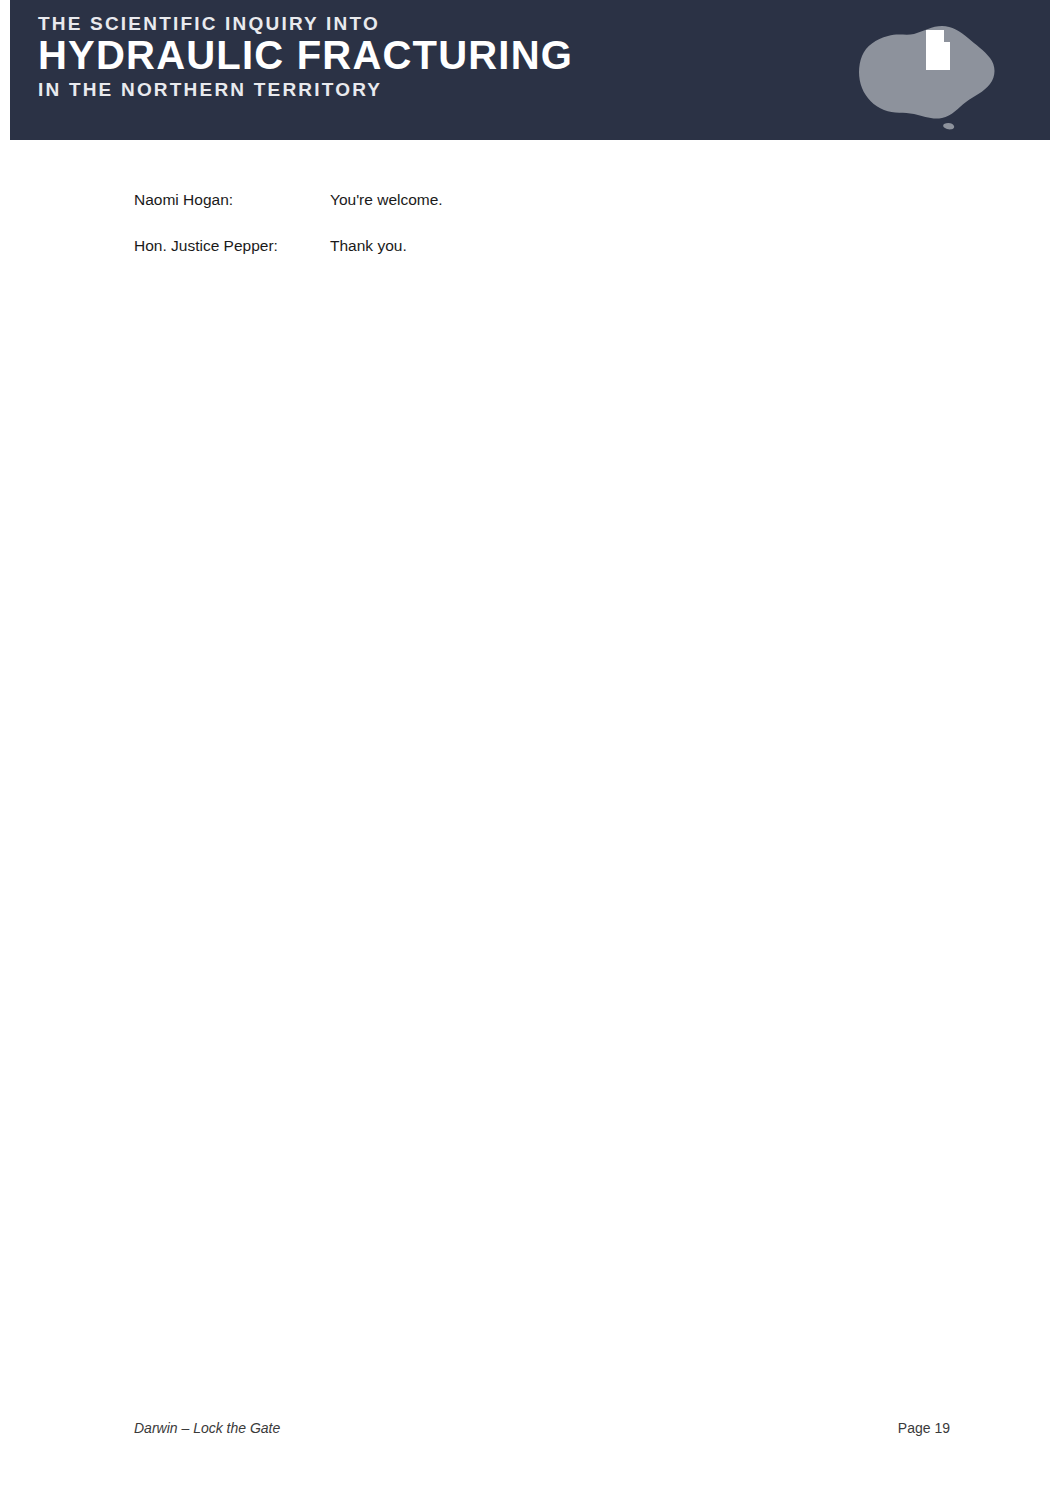THE SCIENTIFIC INQUIRY INTO HYDRAULIC FRACTURING IN THE NORTHERN TERRITORY
Naomi Hogan:
You're welcome.
Hon. Justice Pepper:
Thank you.
Darwin – Lock the Gate
Page 19